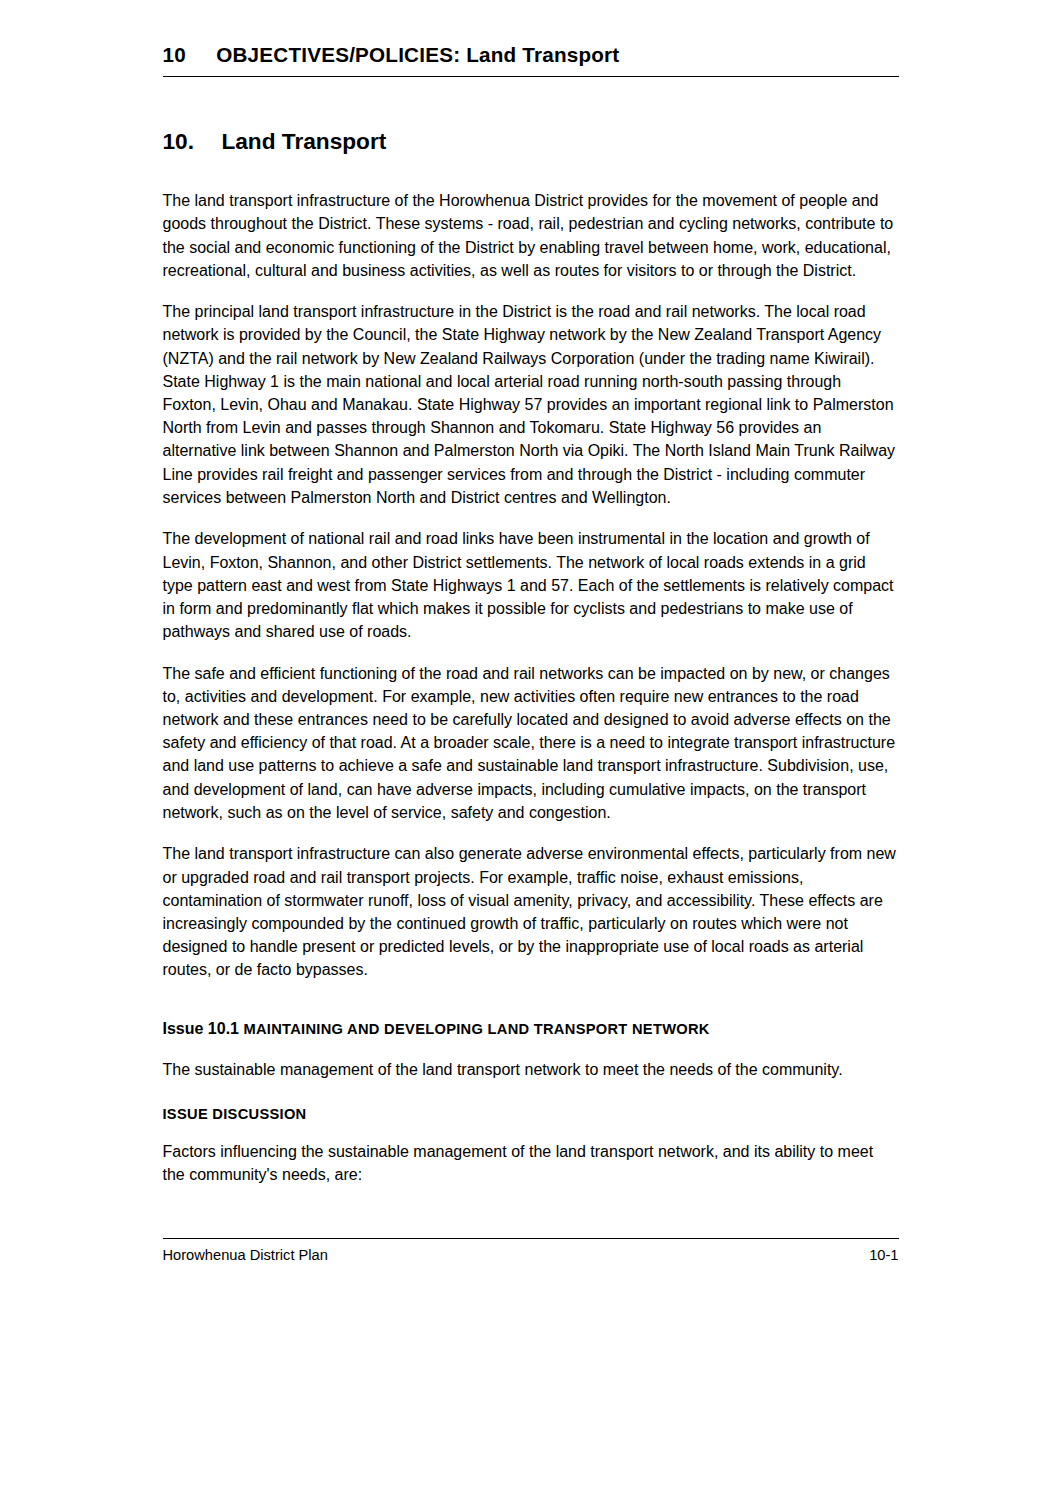10 OBJECTIVES/POLICIES: Land Transport
10. Land Transport
The land transport infrastructure of the Horowhenua District provides for the movement of people and goods throughout the District. These systems - road, rail, pedestrian and cycling networks, contribute to the social and economic functioning of the District by enabling travel between home, work, educational, recreational, cultural and business activities, as well as routes for visitors to or through the District.
The principal land transport infrastructure in the District is the road and rail networks. The local road network is provided by the Council, the State Highway network by the New Zealand Transport Agency (NZTA) and the rail network by New Zealand Railways Corporation (under the trading name Kiwirail). State Highway 1 is the main national and local arterial road running north-south passing through Foxton, Levin, Ohau and Manakau. State Highway 57 provides an important regional link to Palmerston North from Levin and passes through Shannon and Tokomaru. State Highway 56 provides an alternative link between Shannon and Palmerston North via Opiki. The North Island Main Trunk Railway Line provides rail freight and passenger services from and through the District - including commuter services between Palmerston North and District centres and Wellington.
The development of national rail and road links have been instrumental in the location and growth of Levin, Foxton, Shannon, and other District settlements. The network of local roads extends in a grid type pattern east and west from State Highways 1 and 57. Each of the settlements is relatively compact in form and predominantly flat which makes it possible for cyclists and pedestrians to make use of pathways and shared use of roads.
The safe and efficient functioning of the road and rail networks can be impacted on by new, or changes to, activities and development. For example, new activities often require new entrances to the road network and these entrances need to be carefully located and designed to avoid adverse effects on the safety and efficiency of that road. At a broader scale, there is a need to integrate transport infrastructure and land use patterns to achieve a safe and sustainable land transport infrastructure. Subdivision, use, and development of land, can have adverse impacts, including cumulative impacts, on the transport network, such as on the level of service, safety and congestion.
The land transport infrastructure can also generate adverse environmental effects, particularly from new or upgraded road and rail transport projects. For example, traffic noise, exhaust emissions, contamination of stormwater runoff, loss of visual amenity, privacy, and accessibility. These effects are increasingly compounded by the continued growth of traffic, particularly on routes which were not designed to handle present or predicted levels, or by the inappropriate use of local roads as arterial routes, or de facto bypasses.
Issue 10.1 Maintaining and Developing Land Transport Network
The sustainable management of the land transport network to meet the needs of the community.
Issue Discussion
Factors influencing the sustainable management of the land transport network, and its ability to meet the community's needs, are:
Horowhenua District Plan 10-1